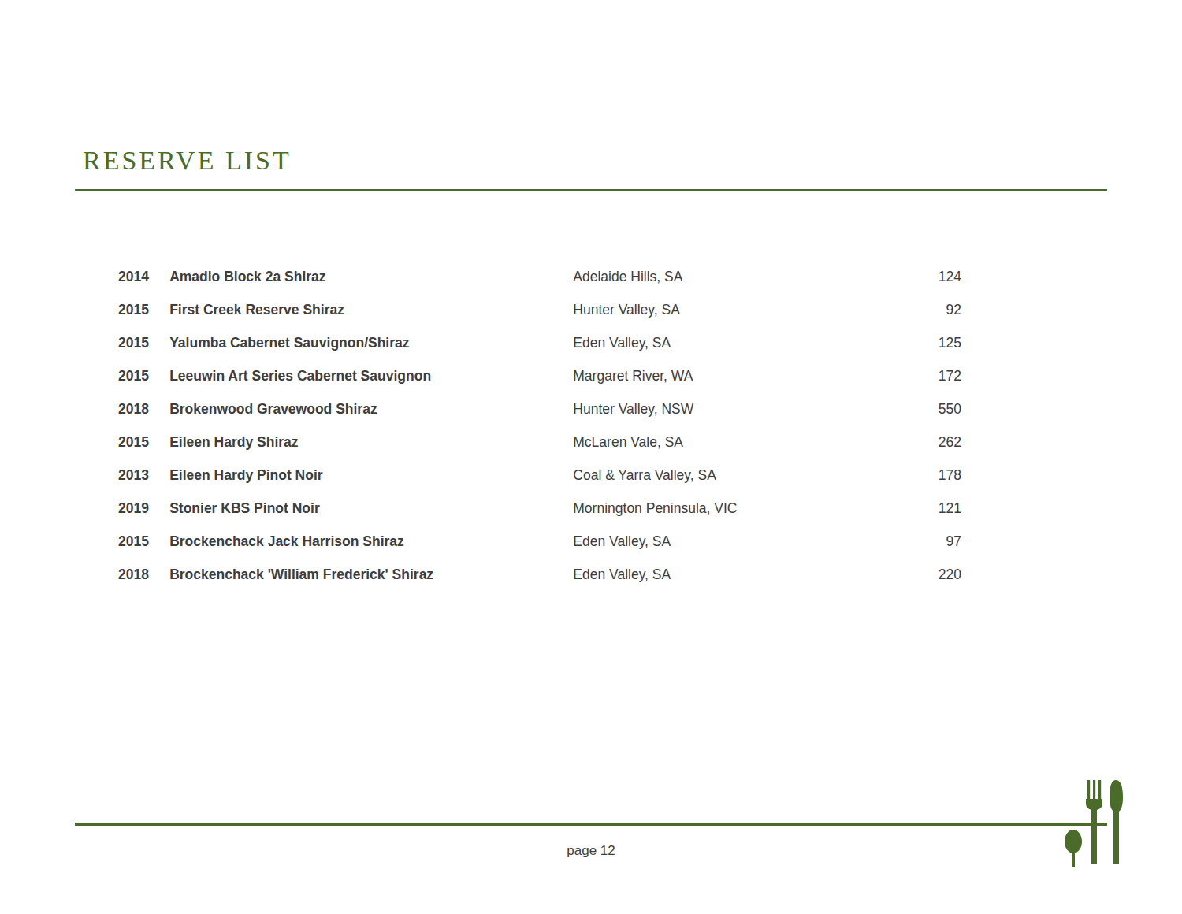RESERVE LIST
| 2014 | Amadio Block 2a Shiraz | Adelaide Hills, SA | 124 |
| 2015 | First Creek Reserve Shiraz | Hunter Valley, SA | 92 |
| 2015 | Yalumba Cabernet Sauvignon/Shiraz | Eden Valley, SA | 125 |
| 2015 | Leeuwin Art Series Cabernet Sauvignon | Margaret River, WA | 172 |
| 2018 | Brokenwood Gravewood Shiraz | Hunter Valley, NSW | 550 |
| 2015 | Eileen Hardy Shiraz | McLaren Vale, SA | 262 |
| 2013 | Eileen Hardy Pinot Noir | Coal & Yarra Valley, SA | 178 |
| 2019 | Stonier KBS Pinot Noir | Mornington Peninsula, VIC | 121 |
| 2015 | Brockenchack Jack Harrison Shiraz | Eden Valley, SA | 97 |
| 2018 | Brockenchack 'William Frederick' Shiraz | Eden Valley, SA | 220 |
page 12